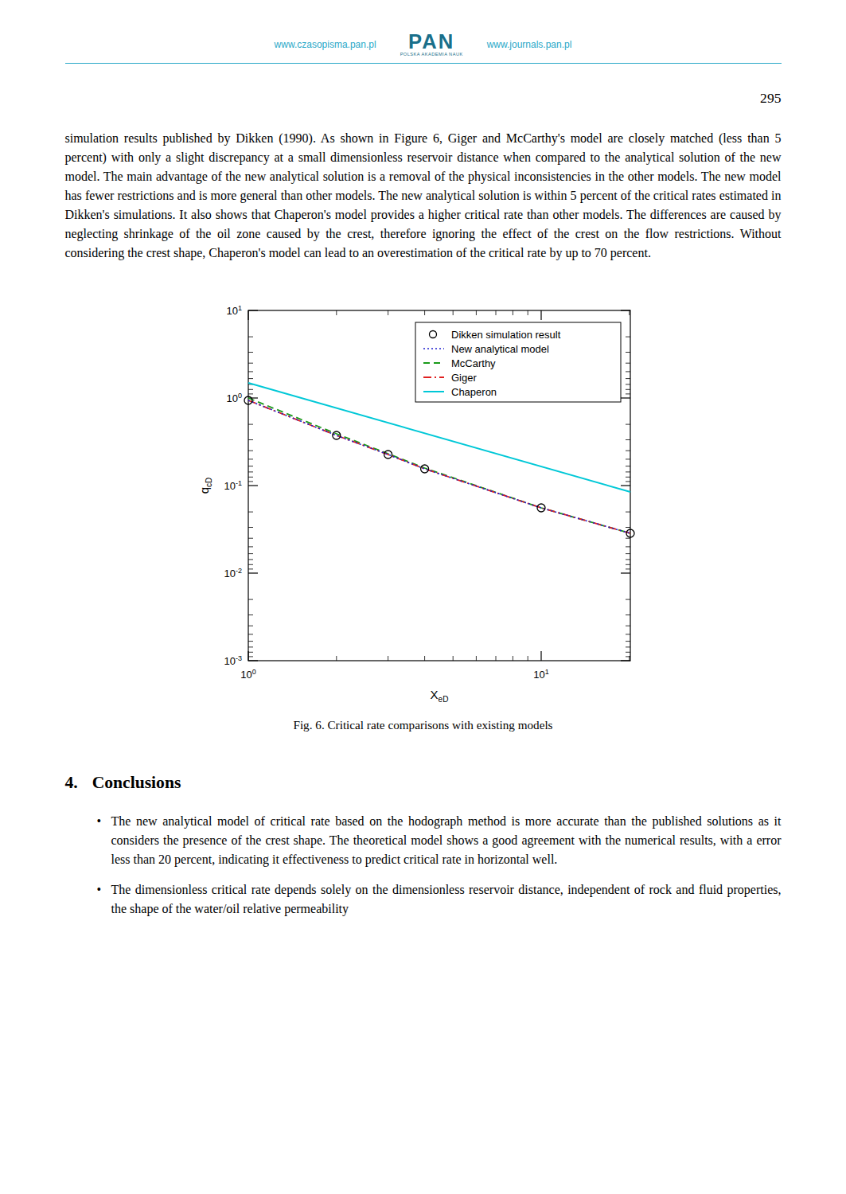www.czasopisma.pan.pl PANPOLSKA AKADEMIA NAUK www.journals.pan.pl
295
simulation results published by Dikken (1990). As shown in Figure 6, Giger and McCarthy's model are closely matched (less than 5 percent) with only a slight discrepancy at a small dimensionless reservoir distance when compared to the analytical solution of the new model. The main advantage of the new analytical solution is a removal of the physical inconsistencies in the other models. The new model has fewer restrictions and is more general than other models. The new analytical solution is within 5 percent of the critical rates estimated in Dikken's simulations. It also shows that Chaperon's model provides a higher critical rate than other models. The differences are caused by neglecting shrinkage of the oil zone caused by the crest, therefore ignoring the effect of the crest on the flow restrictions. Without considering the crest shape, Chaperon's model can lead to an overestimation of the critical rate by up to 70 percent.
101 100 10-1 10-2 10-3 100 101 XeD qcD Dikken simulation result New analytical model McCarthy Giger Chaperon
Fig. 6. Critical rate comparisons with existing models
4. Conclusions
The new analytical model of critical rate based on the hodograph method is more accurate than the published solutions as it considers the presence of the crest shape. The theoretical model shows a good agreement with the numerical results, with a error less than 20 percent, indicating it effectiveness to predict critical rate in horizontal well.
The dimensionless critical rate depends solely on the dimensionless reservoir distance, independent of rock and fluid properties, the shape of the water/oil relative permeability